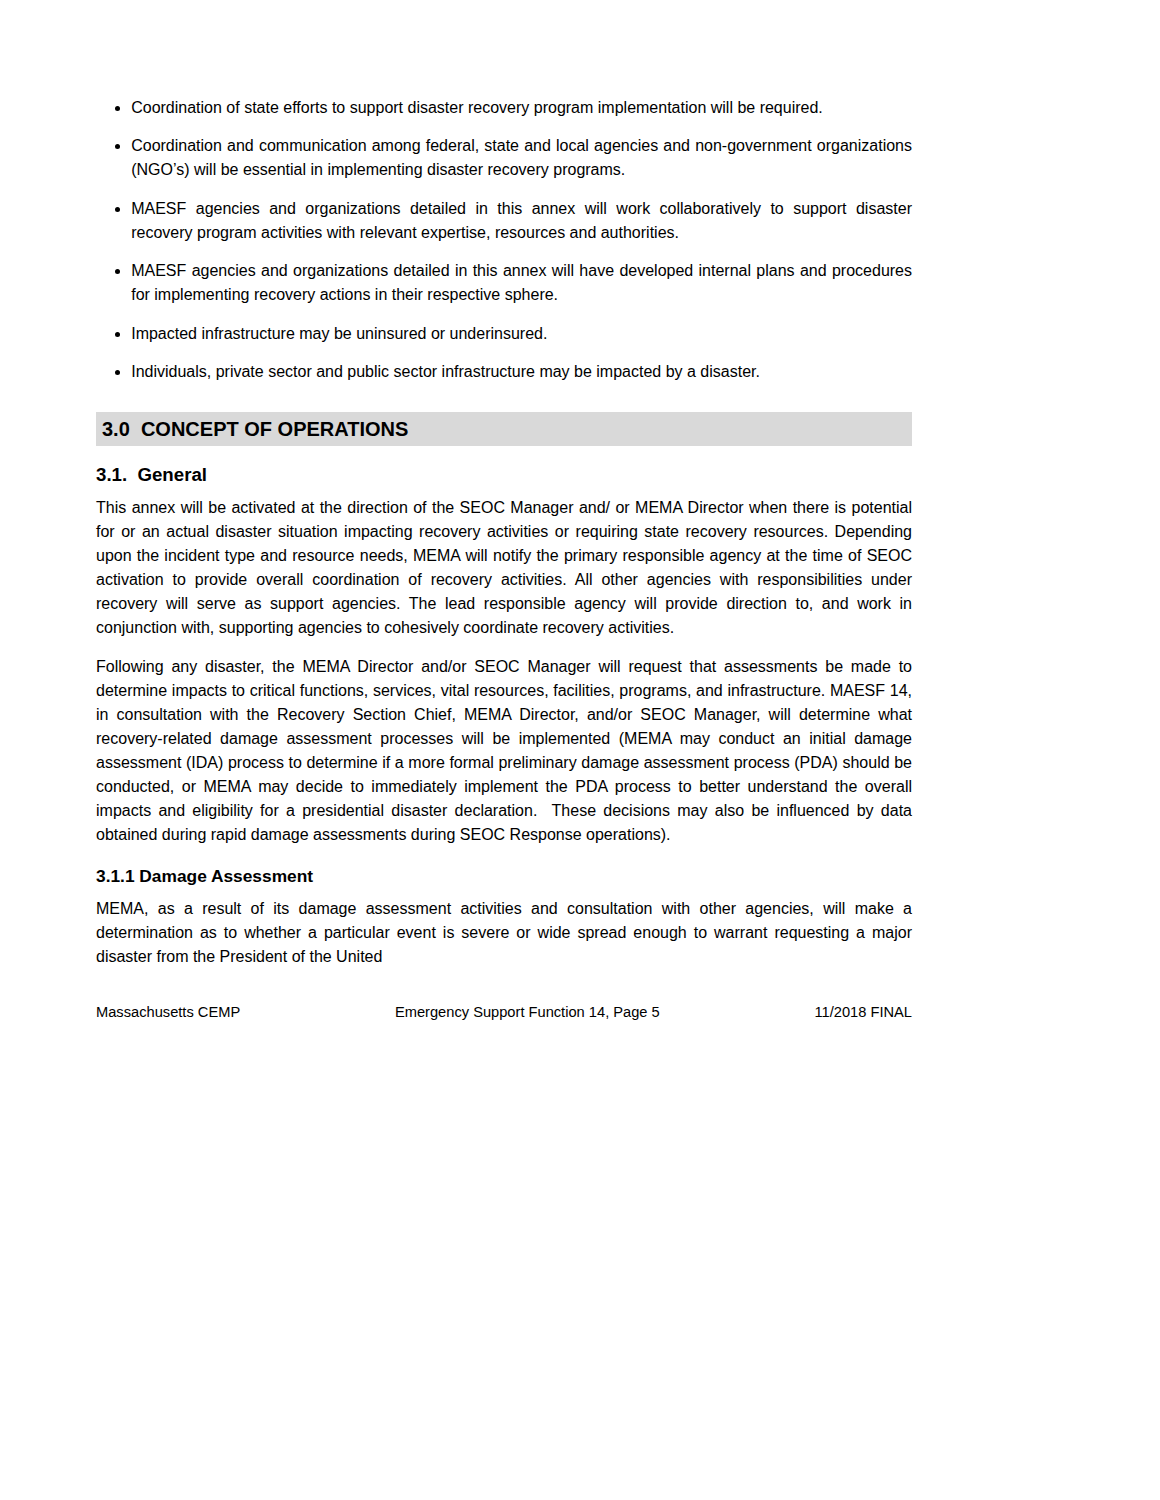Coordination of state efforts to support disaster recovery program implementation will be required.
Coordination and communication among federal, state and local agencies and non-government organizations (NGO’s) will be essential in implementing disaster recovery programs.
MAESF agencies and organizations detailed in this annex will work collaboratively to support disaster recovery program activities with relevant expertise, resources and authorities.
MAESF agencies and organizations detailed in this annex will have developed internal plans and procedures for implementing recovery actions in their respective sphere.
Impacted infrastructure may be uninsured or underinsured.
Individuals, private sector and public sector infrastructure may be impacted by a disaster.
3.0 CONCEPT OF OPERATIONS
3.1. General
This annex will be activated at the direction of the SEOC Manager and/ or MEMA Director when there is potential for or an actual disaster situation impacting recovery activities or requiring state recovery resources. Depending upon the incident type and resource needs, MEMA will notify the primary responsible agency at the time of SEOC activation to provide overall coordination of recovery activities. All other agencies with responsibilities under recovery will serve as support agencies. The lead responsible agency will provide direction to, and work in conjunction with, supporting agencies to cohesively coordinate recovery activities.
Following any disaster, the MEMA Director and/or SEOC Manager will request that assessments be made to determine impacts to critical functions, services, vital resources, facilities, programs, and infrastructure. MAESF 14, in consultation with the Recovery Section Chief, MEMA Director, and/or SEOC Manager, will determine what recovery-related damage assessment processes will be implemented (MEMA may conduct an initial damage assessment (IDA) process to determine if a more formal preliminary damage assessment process (PDA) should be conducted, or MEMA may decide to immediately implement the PDA process to better understand the overall impacts and eligibility for a presidential disaster declaration. These decisions may also be influenced by data obtained during rapid damage assessments during SEOC Response operations).
3.1.1 Damage Assessment
MEMA, as a result of its damage assessment activities and consultation with other agencies, will make a determination as to whether a particular event is severe or wide spread enough to warrant requesting a major disaster from the President of the United
Massachusetts CEMP Emergency Support Function 14, Page 5 11/2018 FINAL